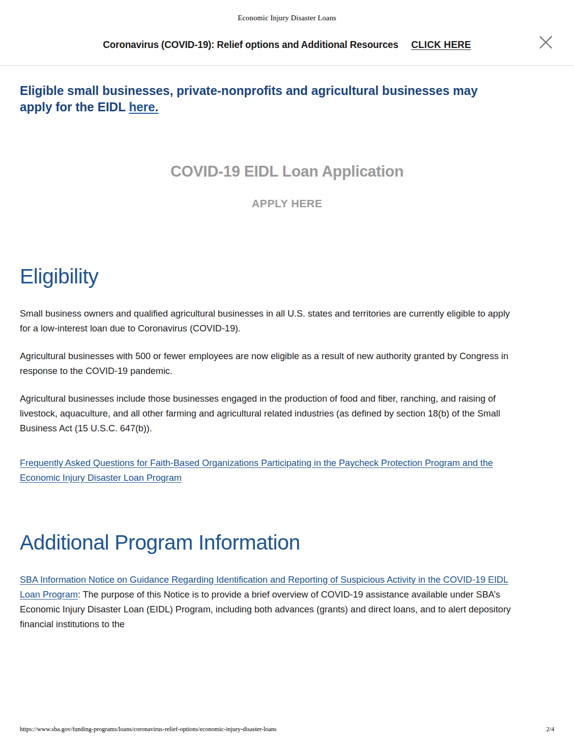Economic Injury Disaster Loans
Coronavirus (COVID-19): Relief options and Additional Resources CLICK HERE
Eligible small businesses, private-nonprofits and agricultural businesses may apply for the EIDL here.
COVID-19 EIDL Loan Application
APPLY HERE
Eligibility
Small business owners and qualified agricultural businesses in all U.S. states and territories are currently eligible to apply for a low-interest loan due to Coronavirus (COVID-19).
Agricultural businesses with 500 or fewer employees are now eligible as a result of new authority granted by Congress in response to the COVID-19 pandemic.
Agricultural businesses include those businesses engaged in the production of food and fiber, ranching, and raising of livestock, aquaculture, and all other farming and agricultural related industries (as defined by section 18(b) of the Small Business Act (15 U.S.C. 647(b)).
Frequently Asked Questions for Faith-Based Organizations Participating in the Paycheck Protection Program and the Economic Injury Disaster Loan Program
Additional Program Information
SBA Information Notice on Guidance Regarding Identification and Reporting of Suspicious Activity in the COVID-19 EIDL Loan Program: The purpose of this Notice is to provide a brief overview of COVID-19 assistance available under SBA’s Economic Injury Disaster Loan (EIDL) Program, including both advances (grants) and direct loans, and to alert depository financial institutions to the
https://www.sba.gov/funding-programs/loans/coronavirus-relief-options/economic-injury-disaster-loans 2/4